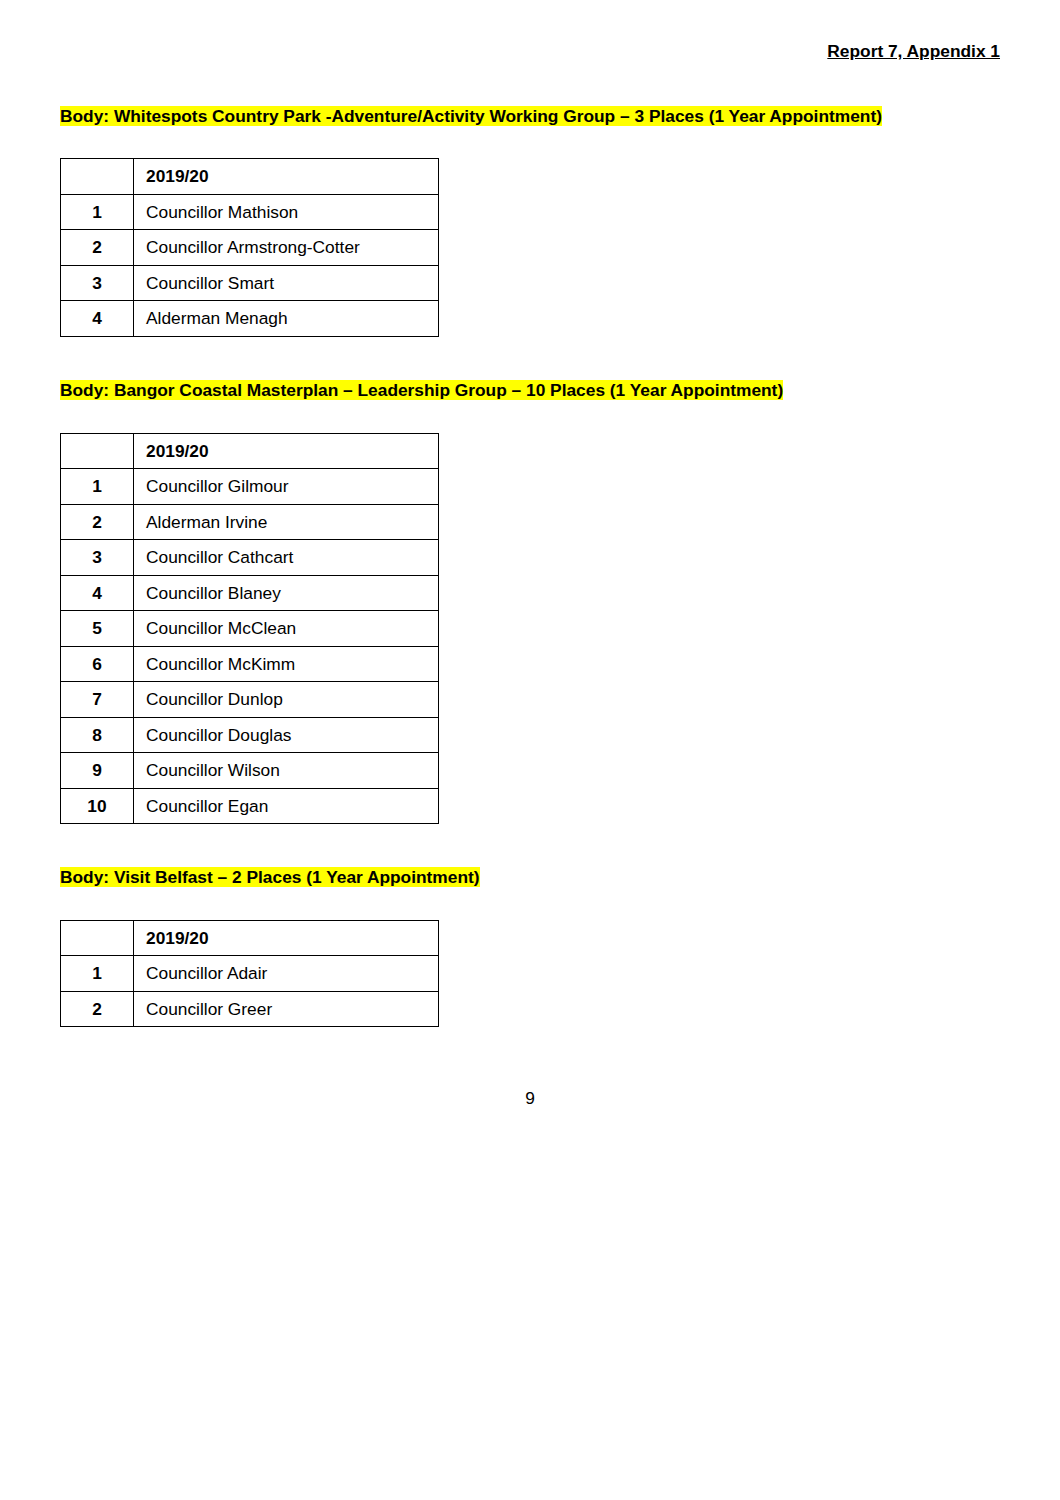Report 7, Appendix 1
Body: Whitespots Country Park -Adventure/Activity Working Group – 3 Places (1 Year Appointment)
| | 2019/20 |
| 1 | Councillor Mathison |
| 2 | Councillor Armstrong-Cotter |
| 3 | Councillor Smart |
| 4 | Alderman Menagh |
Body: Bangor Coastal Masterplan – Leadership Group – 10 Places (1 Year Appointment)
| | 2019/20 |
| 1 | Councillor Gilmour |
| 2 | Alderman Irvine |
| 3 | Councillor Cathcart |
| 4 | Councillor Blaney |
| 5 | Councillor McClean |
| 6 | Councillor McKimm |
| 7 | Councillor Dunlop |
| 8 | Councillor Douglas |
| 9 | Councillor Wilson |
| 10 | Councillor Egan |
Body: Visit Belfast – 2 Places (1 Year Appointment)
| | 2019/20 |
| 1 | Councillor Adair |
| 2 | Councillor Greer |
9